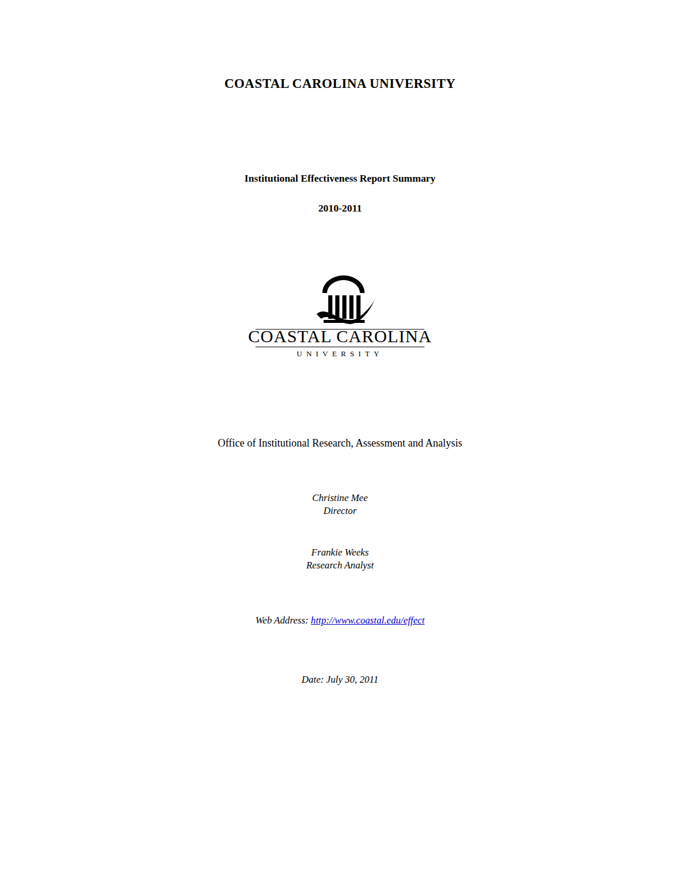Coastal Carolina University
Institutional Effectiveness Report Summary
2010-2011
COASTAL CAROLINA UNIVERSITY
Office of Institutional Research, Assessment and Analysis
Christine Mee Director
Frankie Weeks Research Analyst
Web Address: http://www.coastal.edu/effect
Date: July 30, 2011